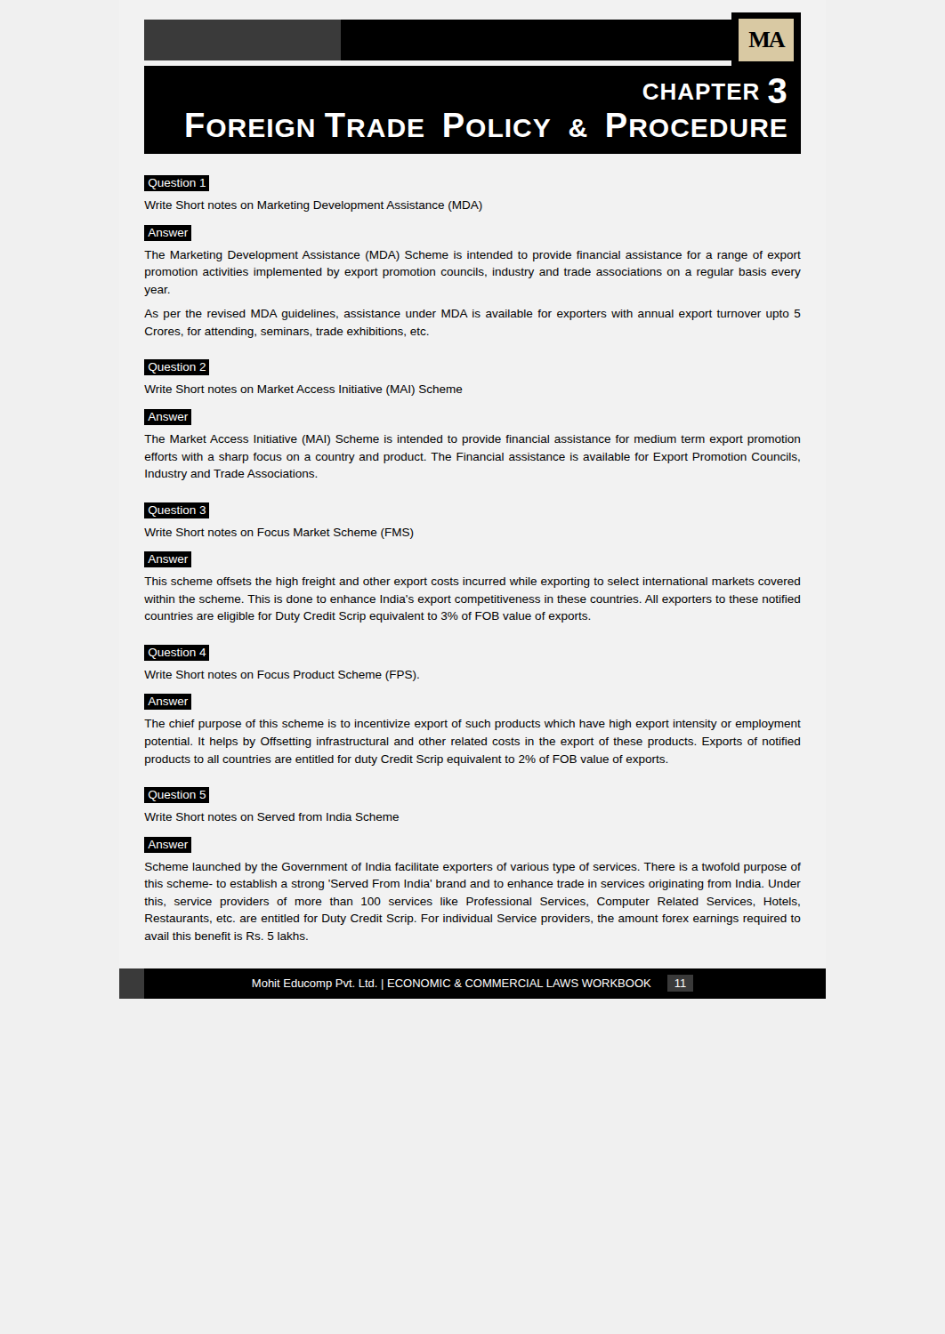MA
CHAPTER 3
FOREIGN TRADE POLICY & PROCEDURE
Question 1
Write Short notes on Marketing Development Assistance (MDA)
Answer
The Marketing Development Assistance (MDA) Scheme is intended to provide financial assistance for a range of export promotion activities implemented by export promotion councils, industry and trade associations on a regular basis every year.
As per the revised MDA guidelines, assistance under MDA is available for exporters with annual export turnover upto 5 Crores, for attending, seminars, trade exhibitions, etc.
Question 2
Write Short notes on Market Access Initiative (MAI) Scheme
Answer
The Market Access Initiative (MAI) Scheme is intended to provide financial assistance for medium term export promotion efforts with a sharp focus on a country and product. The Financial assistance is available for Export Promotion Councils, Industry and Trade Associations.
Question 3
Write Short notes on Focus Market Scheme (FMS)
Answer
This scheme offsets the high freight and other export costs incurred while exporting to select international markets covered within the scheme. This is done to enhance India's export competitiveness in these countries. All exporters to these notified countries are eligible for Duty Credit Scrip equivalent to 3% of FOB value of exports.
Question 4
Write Short notes on Focus Product Scheme (FPS).
Answer
The chief purpose of this scheme is to incentivize export of such products which have high export intensity or employment potential. It helps by Offsetting infrastructural and other related costs in the export of these products. Exports of notified products to all countries are entitled for duty Credit Scrip equivalent to 2% of FOB value of exports.
Question 5
Write Short notes on Served from India Scheme
Answer
Scheme launched by the Government of India facilitate exporters of various type of services. There is a twofold purpose of this scheme- to establish a strong 'Served From India' brand and to enhance trade in services originating from India. Under this, service providers of more than 100 services like Professional Services, Computer Related Services, Hotels, Restaurants, etc. are entitled for Duty Credit Scrip. For individual Service providers, the amount forex earnings required to avail this benefit is Rs. 5 lakhs.
Mohit Educomp Pvt. Ltd. | ECONOMIC & COMMERCIAL LAWS WORKBOOK 11